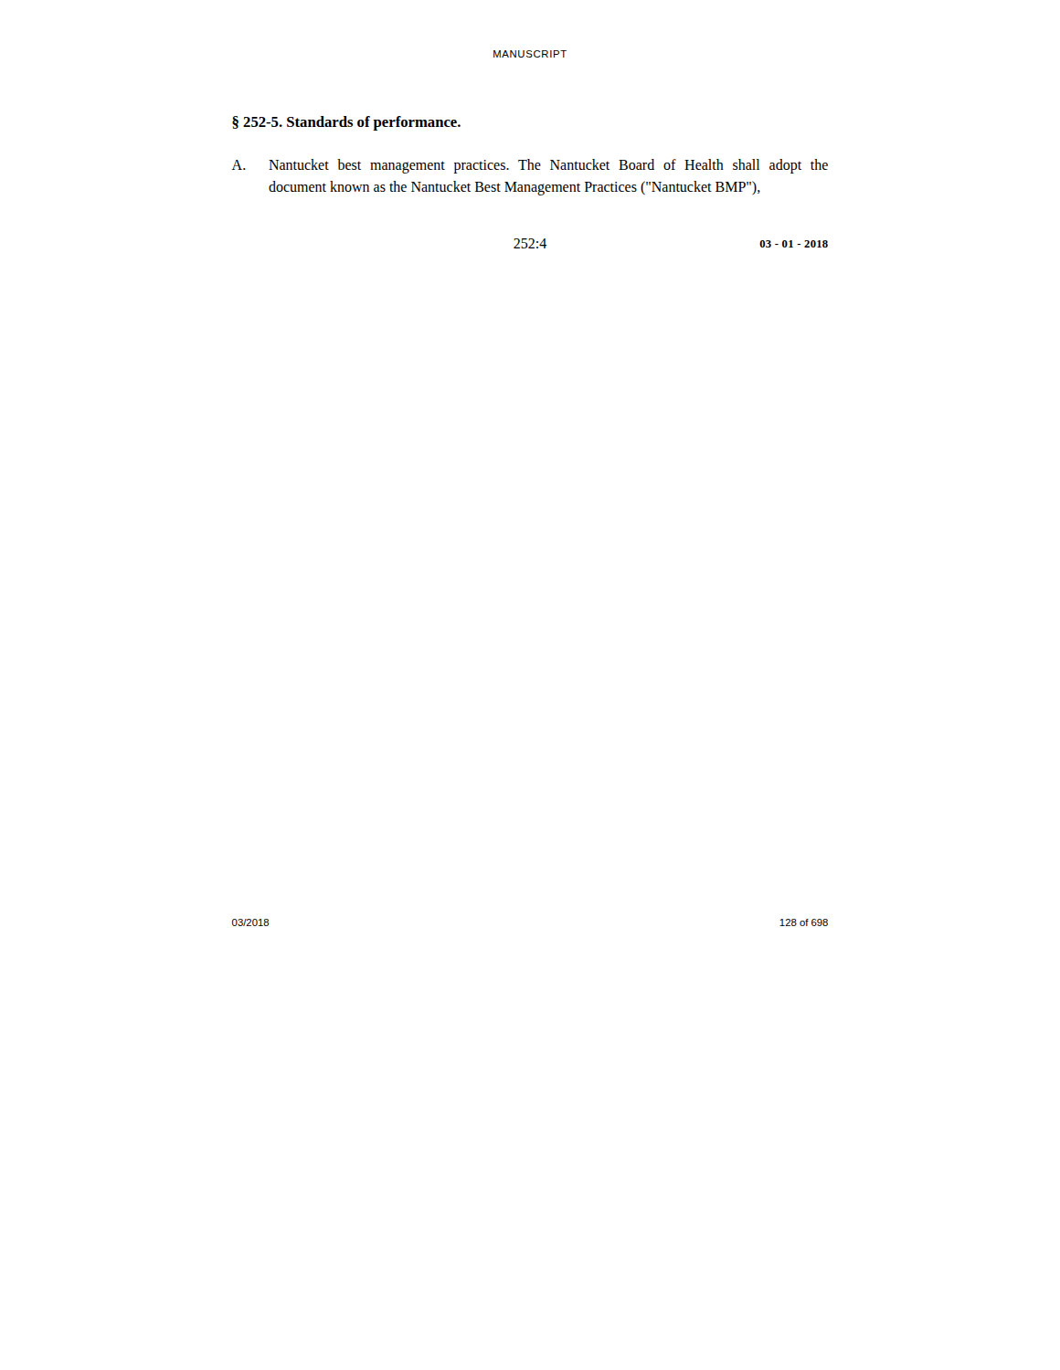MANUSCRIPT
§ 252-5. Standards of performance.
A.
Nantucket best management practices. The Nantucket Board of Health shall adopt the document known as the Nantucket Best Management Practices ("Nantucket BMP"),
252:4 03 - 01 - 2018
03/2018 128 of 698